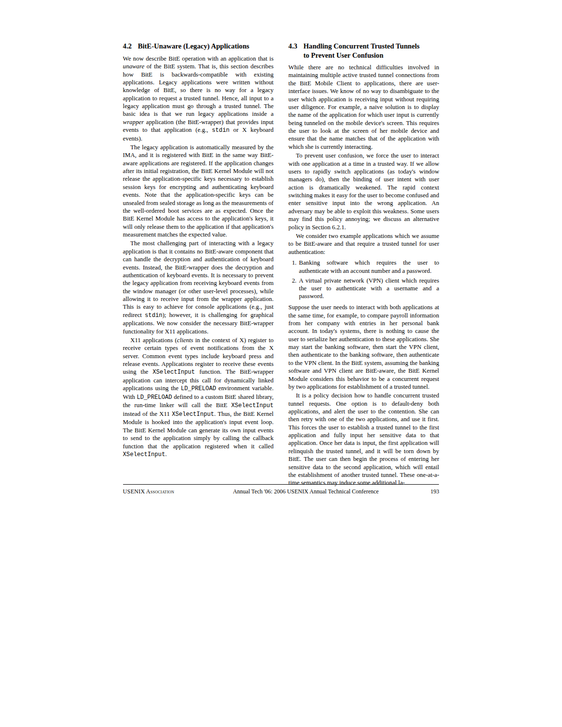4.2 BitE-Unaware (Legacy) Applications
We now describe BitE operation with an application that is unaware of the BitE system. That is, this section describes how BitE is backwards-compatible with existing applications. Legacy applications were written without knowledge of BitE, so there is no way for a legacy application to request a trusted tunnel. Hence, all input to a legacy application must go through a trusted tunnel. The basic idea is that we run legacy applications inside a wrapper application (the BitE-wrapper) that provides input events to that application (e.g., stdin or X keyboard events).
The legacy application is automatically measured by the IMA, and it is registered with BitE in the same way BitE-aware applications are registered. If the application changes after its initial registration, the BitE Kernel Module will not release the application-specific keys necessary to establish session keys for encrypting and authenticating keyboard events. Note that the application-specific keys can be unsealed from sealed storage as long as the measurements of the well-ordered boot services are as expected. Once the BitE Kernel Module has access to the application's keys, it will only release them to the application if that application's measurement matches the expected value.
The most challenging part of interacting with a legacy application is that it contains no BitE-aware component that can handle the decryption and authentication of keyboard events. Instead, the BitE-wrapper does the decryption and authentication of keyboard events. It is necessary to prevent the legacy application from receiving keyboard events from the window manager (or other user-level processes), while allowing it to receive input from the wrapper application. This is easy to achieve for console applications (e.g., just redirect stdin); however, it is challenging for graphical applications. We now consider the necessary BitE-wrapper functionality for X11 applications.
X11 applications (clients in the context of X) register to receive certain types of event notifications from the X server. Common event types include keyboard press and release events. Applications register to receive these events using the XSelectInput function. The BitE-wrapper application can intercept this call for dynamically linked applications using the LD_PRELOAD environment variable. With LD_PRELOAD defined to a custom BitE shared library, the run-time linker will call the BitE XSelectInput instead of the X11 XSelectInput. Thus, the BitE Kernel Module is hooked into the application's input event loop. The BitE Kernel Module can generate its own input events to send to the application simply by calling the callback function that the application registered when it called XSelectInput.
4.3 Handling Concurrent Trusted Tunnels
to Prevent User Confusion
While there are no technical difficulties involved in maintaining multiple active trusted tunnel connections from the BitE Mobile Client to applications, there are user-interface issues. We know of no way to disambiguate to the user which application is receiving input without requiring user diligence. For example, a naive solution is to display the name of the application for which user input is currently being tunneled on the mobile device's screen. This requires the user to look at the screen of her mobile device and ensure that the name matches that of the application with which she is currently interacting.
To prevent user confusion, we force the user to interact with one application at a time in a trusted way. If we allow users to rapidly switch applications (as today's window managers do), then the binding of user intent with user action is dramatically weakened. The rapid context switching makes it easy for the user to become confused and enter sensitive input into the wrong application. An adversary may be able to exploit this weakness. Some users may find this policy annoying; we discuss an alternative policy in Section 6.2.1.
We consider two example applications which we assume to be BitE-aware and that require a trusted tunnel for user authentication:
Banking software which requires the user to authenticate with an account number and a password.
A virtual private network (VPN) client which requires the user to authenticate with a username and a password.
Suppose the user needs to interact with both applications at the same time, for example, to compare payroll information from her company with entries in her personal bank account. In today's systems, there is nothing to cause the user to serialize her authentication to these applications. She may start the banking software, then start the VPN client, then authenticate to the banking software, then authenticate to the VPN client. In the BitE system, assuming the banking software and VPN client are BitE-aware, the BitE Kernel Module considers this behavior to be a concurrent request by two applications for establishment of a trusted tunnel.
It is a policy decision how to handle concurrent trusted tunnel requests. One option is to default-deny both applications, and alert the user to the contention. She can then retry with one of the two applications, and use it first. This forces the user to establish a trusted tunnel to the first application and fully input her sensitive data to that application. Once her data is input, the first application will relinquish the trusted tunnel, and it will be torn down by BitE. The user can then begin the process of entering her sensitive data to the second application, which will entail the establishment of another trusted tunnel. These one-at-a-time semantics may induce some additional la-
USENIX Association Annual Tech '06: 2006 USENIX Annual Technical Conference 193